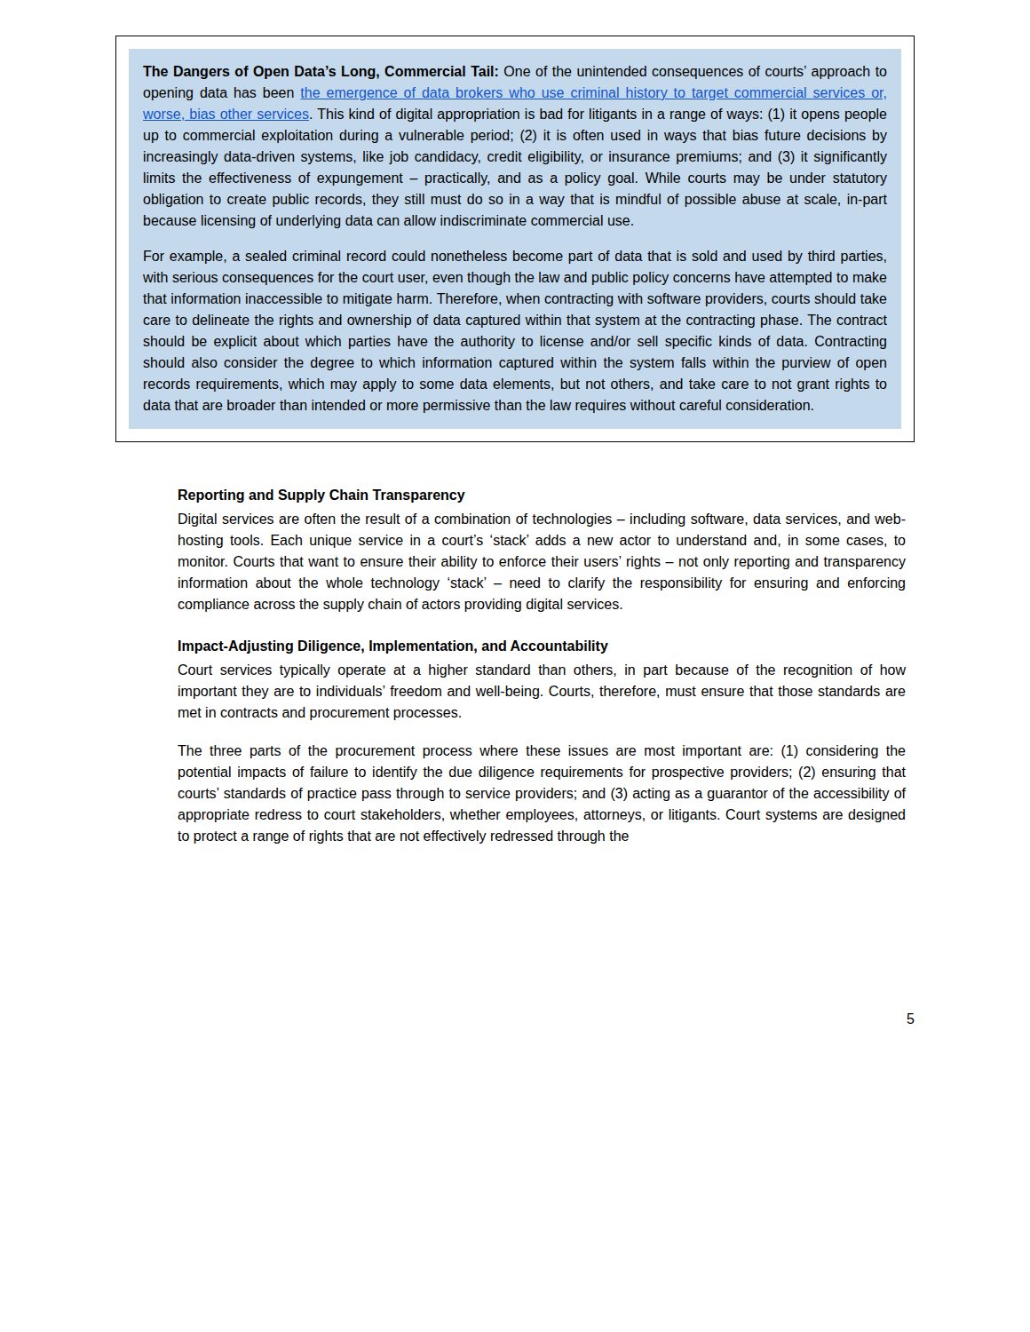The Dangers of Open Data’s Long, Commercial Tail: One of the unintended consequences of courts’ approach to opening data has been the emergence of data brokers who use criminal history to target commercial services or, worse, bias other services. This kind of digital appropriation is bad for litigants in a range of ways: (1) it opens people up to commercial exploitation during a vulnerable period; (2) it is often used in ways that bias future decisions by increasingly data-driven systems, like job candidacy, credit eligibility, or insurance premiums; and (3) it significantly limits the effectiveness of expungement – practically, and as a policy goal. While courts may be under statutory obligation to create public records, they still must do so in a way that is mindful of possible abuse at scale, in-part because licensing of underlying data can allow indiscriminate commercial use.
For example, a sealed criminal record could nonetheless become part of data that is sold and used by third parties, with serious consequences for the court user, even though the law and public policy concerns have attempted to make that information inaccessible to mitigate harm. Therefore, when contracting with software providers, courts should take care to delineate the rights and ownership of data captured within that system at the contracting phase. The contract should be explicit about which parties have the authority to license and/or sell specific kinds of data. Contracting should also consider the degree to which information captured within the system falls within the purview of open records requirements, which may apply to some data elements, but not others, and take care to not grant rights to data that are broader than intended or more permissive than the law requires without careful consideration.
Reporting and Supply Chain Transparency
Digital services are often the result of a combination of technologies – including software, data services, and web-hosting tools. Each unique service in a court’s ‘stack’ adds a new actor to understand and, in some cases, to monitor. Courts that want to ensure their ability to enforce their users’ rights – not only reporting and transparency information about the whole technology ‘stack’ – need to clarify the responsibility for ensuring and enforcing compliance across the supply chain of actors providing digital services.
Impact-Adjusting Diligence, Implementation, and Accountability
Court services typically operate at a higher standard than others, in part because of the recognition of how important they are to individuals’ freedom and well-being. Courts, therefore, must ensure that those standards are met in contracts and procurement processes.
The three parts of the procurement process where these issues are most important are: (1) considering the potential impacts of failure to identify the due diligence requirements for prospective providers; (2) ensuring that courts’ standards of practice pass through to service providers; and (3) acting as a guarantor of the accessibility of appropriate redress to court stakeholders, whether employees, attorneys, or litigants. Court systems are designed to protect a range of rights that are not effectively redressed through the
5